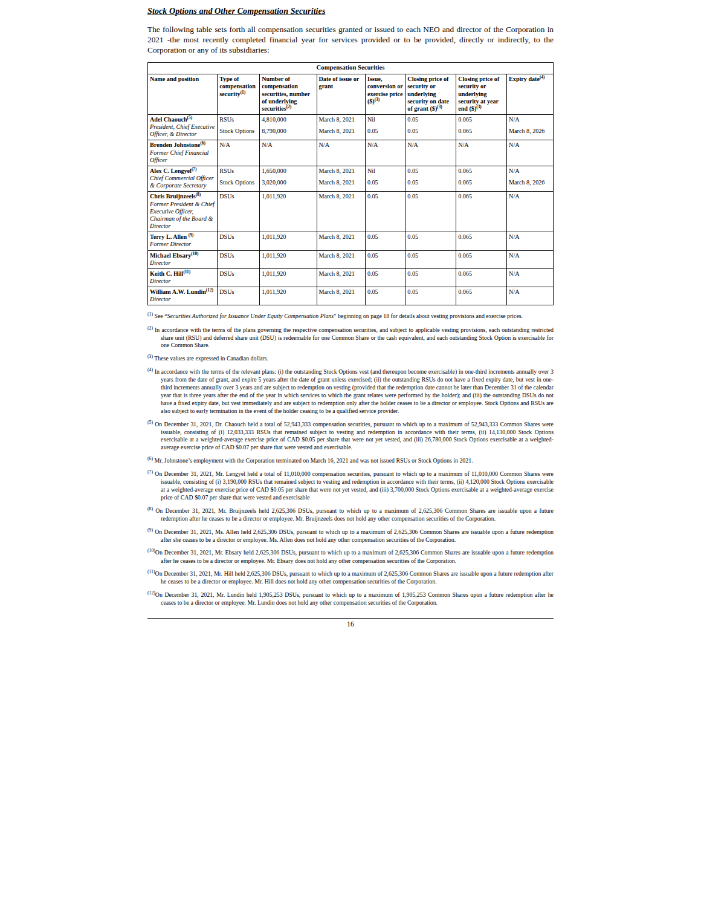Stock Options and Other Compensation Securities
The following table sets forth all compensation securities granted or issued to each NEO and director of the Corporation in 2021 -the most recently completed financial year for services provided or to be provided, directly or indirectly, to the Corporation or any of its subsidiaries:
| Compensation Securities |
| --- |
| Name and position | Type of compensation security (1) | Number of compensation securities, number of underlying securities (2) | Date of issue or grant | Issue, conversion or exercise price ($) (3) | Closing price of security or underlying security on date of grant ($) (3) | Closing price of security or underlying security at year end ($) (3) | Expiry date (4) |
| Adel Chaouch (5) President, Chief Executive Officer, & Director | RSUs Stock Options | 4,810,000 8,790,000 | March 8, 2021 March 8, 2021 | Nil 0.05 | 0.05 0.05 | 0.065 0.065 | N/A March 8, 2026 |
| Brenden Johnstone (6) Former Chief Financial Officer | N/A | N/A | N/A | N/A | N/A | N/A | N/A |
| Alex C. Lengyel (7) Chief Commercial Officer & Corporate Secretary | RSUs Stock Options | 1,650,000 3,020,000 | March 8, 2021 March 8, 2021 | Nil 0.05 | 0.05 0.05 | 0.065 0.065 | N/A March 8, 2026 |
| Chris Bruijnzeels (8) Former President & Chief Executive Officer, Chairman of the Board & Director | DSUs | 1,011,920 | March 8, 2021 | 0.05 | 0.05 | 0.065 | N/A |
| Terry L. Allen (9) Former Director | DSUs | 1,011,920 | March 8, 2021 | 0.05 | 0.05 | 0.065 | N/A |
| Michael Ebsary (10) Director | DSUs | 1,011,920 | March 8, 2021 | 0.05 | 0.05 | 0.065 | N/A |
| Keith C. Hill (11) Director | DSUs | 1,011,920 | March 8, 2021 | 0.05 | 0.05 | 0.065 | N/A |
| William A.W. Lundin (12) Director | DSUs | 1,011,920 | March 8, 2021 | 0.05 | 0.05 | 0.065 | N/A |
(1) See “Securities Authorized for Issuance Under Equity Compensation Plans” beginning on page 18 for details about vesting provisions and exercise prices.
(2) In accordance with the terms of the plans governing the respective compensation securities, and subject to applicable vesting provisions, each outstanding restricted share unit (RSU) and deferred share unit (DSU) is redeemable for one Common Share or the cash equivalent, and each outstanding Stock Option is exercisable for one Common Share.
(3) These values are expressed in Canadian dollars.
(4) In accordance with the terms of the relevant plans: (i) the outstanding Stock Options vest (and thereupon become exercisable) in one-third increments annually over 3 years from the date of grant, and expire 5 years after the date of grant unless exercised; (ii) the outstanding RSUs do not have a fixed expiry date, but vest in one-third increments annually over 3 years and are subject to redemption on vesting (provided that the redemption date cannot be later than December 31 of the calendar year that is three years after the end of the year in which services to which the grant relates were performed by the holder); and (iii) the outstanding DSUs do not have a fixed expiry date, but vest immediately and are subject to redemption only after the holder ceases to be a director or employee. Stock Options and RSUs are also subject to early termination in the event of the holder ceasing to be a qualified service provider.
(5) On December 31, 2021, Dr. Chaouch held a total of 52,943,333 compensation securities, pursuant to which up to a maximum of 52,943,333 Common Shares were issuable, consisting of (i) 12,033,333 RSUs that remained subject to vesting and redemption in accordance with their terms, (ii) 14,130,000 Stock Options exercisable at a weighted-average exercise price of CAD $0.05 per share that were not yet vested, and (iii) 26,780,000 Stock Options exercisable at a weighted-average exercise price of CAD $0.07 per share that were vested and exercisable.
(6) Mr. Johnstone’s employment with the Corporation terminated on March 16, 2021 and was not issued RSUs or Stock Options in 2021.
(7) On December 31, 2021, Mr. Lengyel held a total of 11,010,000 compensation securities, pursuant to which up to a maximum of 11,010,000 Common Shares were issuable, consisting of (i) 3,190,000 RSUs that remained subject to vesting and redemption in accordance with their terms, (ii) 4,120,000 Stock Options exercisable at a weighted-average exercise price of CAD $0.05 per share that were not yet vested, and (iii) 3,700,000 Stock Options exercisable at a weighted-average exercise price of CAD $0.07 per share that were vested and exercisable
(8) On December 31, 2021, Mr. Bruijnzeels held 2,625,306 DSUs, pursuant to which up to a maximum of 2,625,306 Common Shares are issuable upon a future redemption after he ceases to be a director or employee. Mr. Bruijnzeels does not hold any other compensation securities of the Corporation.
(9) On December 31, 2021, Ms. Allen held 2,625,306 DSUs, pursuant to which up to a maximum of 2,625,306 Common Shares are issuable upon a future redemption after she ceases to be a director or employee. Ms. Allen does not hold any other compensation securities of the Corporation.
(10) On December 31, 2021, Mr. Ebsary held 2,625,306 DSUs, pursuant to which up to a maximum of 2,625,306 Common Shares are issuable upon a future redemption after he ceases to be a director or employee. Mr. Ebsary does not hold any other compensation securities of the Corporation.
(11) On December 31, 2021, Mr. Hill held 2,625,306 DSUs, pursuant to which up to a maximum of 2,625,306 Common Shares are issuable upon a future redemption after he ceases to be a director or employee. Mr. Hill does not hold any other compensation securities of the Corporation.
(12) On December 31, 2021, Mr. Lundin held 1,905,253 DSUs, pursuant to which up to a maximum of 1,905,253 Common Shares upon a future redemption after he ceases to be a director or employee. Mr. Lundin does not hold any other compensation securities of the Corporation.
16